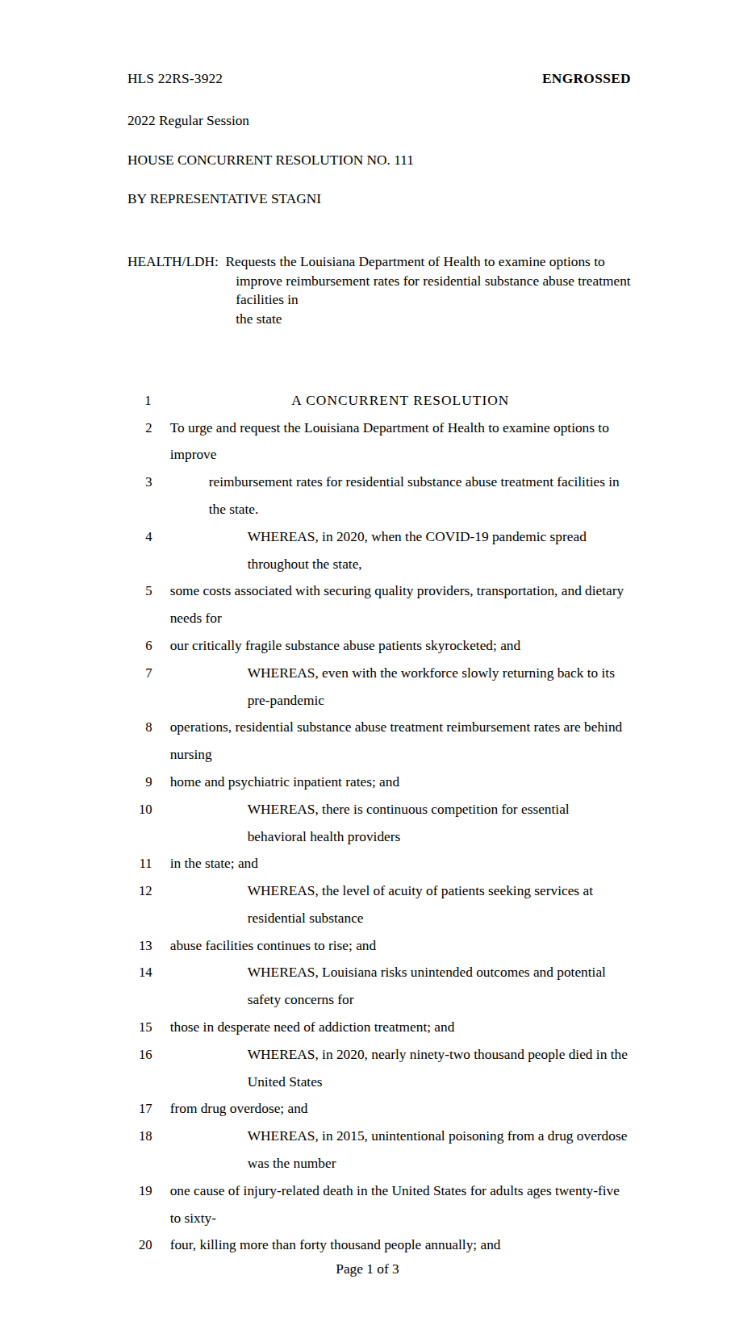HLS 22RS-3922
ENGROSSED
2022 Regular Session
HOUSE CONCURRENT RESOLUTION NO. 111
BY REPRESENTATIVE STAGNI
HEALTH/LDH: Requests the Louisiana Department of Health to examine options to improve reimbursement rates for residential substance abuse treatment facilities in the state
A CONCURRENT RESOLUTION
To urge and request the Louisiana Department of Health to examine options to improve
reimbursement rates for residential substance abuse treatment facilities in the state.
WHEREAS, in 2020, when the COVID-19 pandemic spread throughout the state,
some costs associated with securing quality providers, transportation, and dietary needs for
our critically fragile substance abuse patients skyrocketed; and
WHEREAS, even with the workforce slowly returning back to its pre-pandemic
operations, residential substance abuse treatment reimbursement rates are behind nursing
home and psychiatric inpatient rates; and
WHEREAS, there is continuous competition for essential behavioral health providers
in the state; and
WHEREAS, the level of acuity of patients seeking services at residential substance
abuse facilities continues to rise; and
WHEREAS, Louisiana risks unintended outcomes and potential safety concerns for
those in desperate need of addiction treatment; and
WHEREAS, in 2020, nearly ninety-two thousand people died in the United States
from drug overdose; and
WHEREAS, in 2015, unintentional poisoning from a drug overdose was the number
one cause of injury-related death in the United States for adults ages twenty-five to sixty-
four, killing more than forty thousand people annually; and
Page 1 of 3